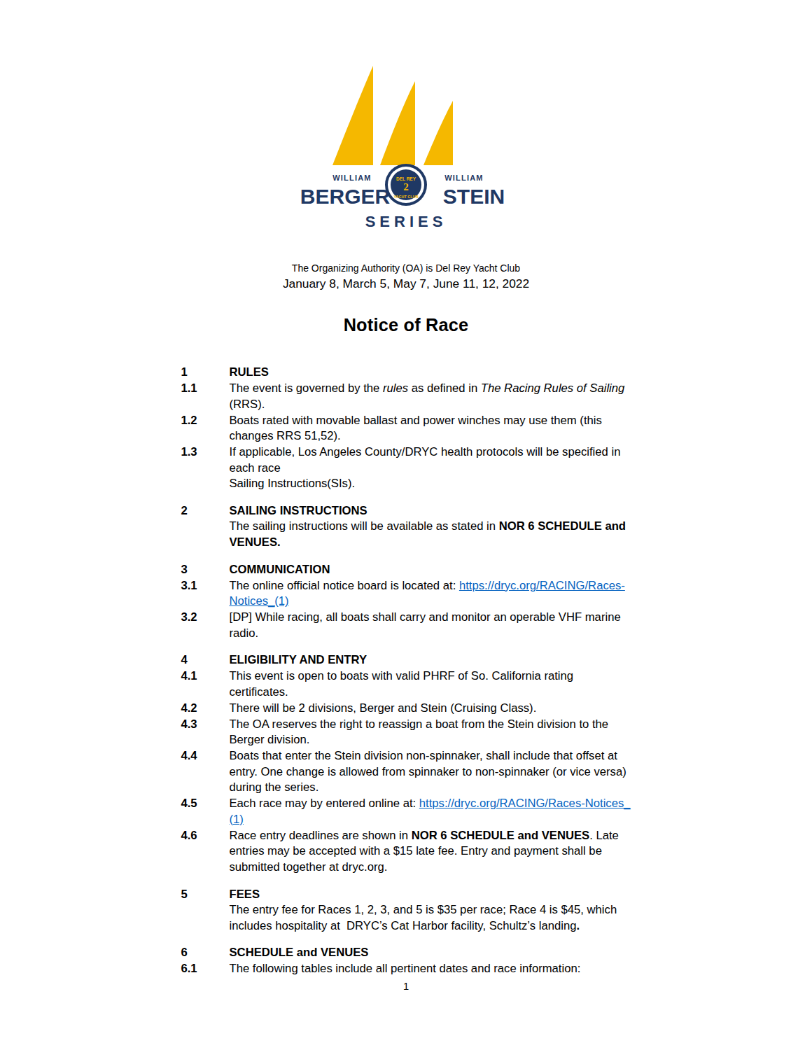DEL REY 2 YACHT CLUB WILLIAM WILLIAM WILLIAM WILLIAM BERGER STEIN BERGER STEIN SERIES
The Organizing Authority (OA) is Del Rey Yacht Club
January 8, March 5, May 7, June 11, 12, 2022
Notice of Race
| 1 | RULES |
| 1.1 | The event is governed by the rules as defined in The Racing Rules of Sailing (RRS). |
| 1.2 | Boats rated with movable ballast and power winches may use them (this changes RRS 51,52). |
| 1.3 | If applicable, Los Angeles County/DRYC health protocols will be specified in each race Sailing Instructions(SIs). |
| 2 | SAILING INSTRUCTIONS |
| | The sailing instructions will be available as stated in NOR 6 SCHEDULE and VENUES. |
| 3 | COMMUNICATION |
| 3.1 | The online official notice board is located at: https://dryc.org/RACING/Races-Notices_(1) |
| 3.2 | [DP] While racing, all boats shall carry and monitor an operable VHF marine radio. |
| 4 | ELIGIBILITY AND ENTRY |
| 4.1 | This event is open to boats with valid PHRF of So. California rating certificates. |
| 4.2 | There will be 2 divisions, Berger and Stein (Cruising Class). |
| 4.3 | The OA reserves the right to reassign a boat from the Stein division to the Berger division. |
| 4.4 | Boats that enter the Stein division non-spinnaker, shall include that offset at entry. One change is allowed from spinnaker to non-spinnaker (or vice versa) during the series. |
| 4.5 | Each race may by entered online at: https://dryc.org/RACING/Races-Notices_(1) |
| 4.6 | Race entry deadlines are shown in NOR 6 SCHEDULE and VENUES . Late entries may be accepted with a $15 late fee. Entry and payment shall be submitted together at dryc.org. |
| 5 | FEES |
| | The entry fee for Races 1, 2, 3, and 5 is $35 per race; Race 4 is $45, which includes hospitality at DRYC’s Cat Harbor facility, Schultz’s landing . |
| 6 | SCHEDULE and VENUES |
| 6.1 | The following tables include all pertinent dates and race information: |
1